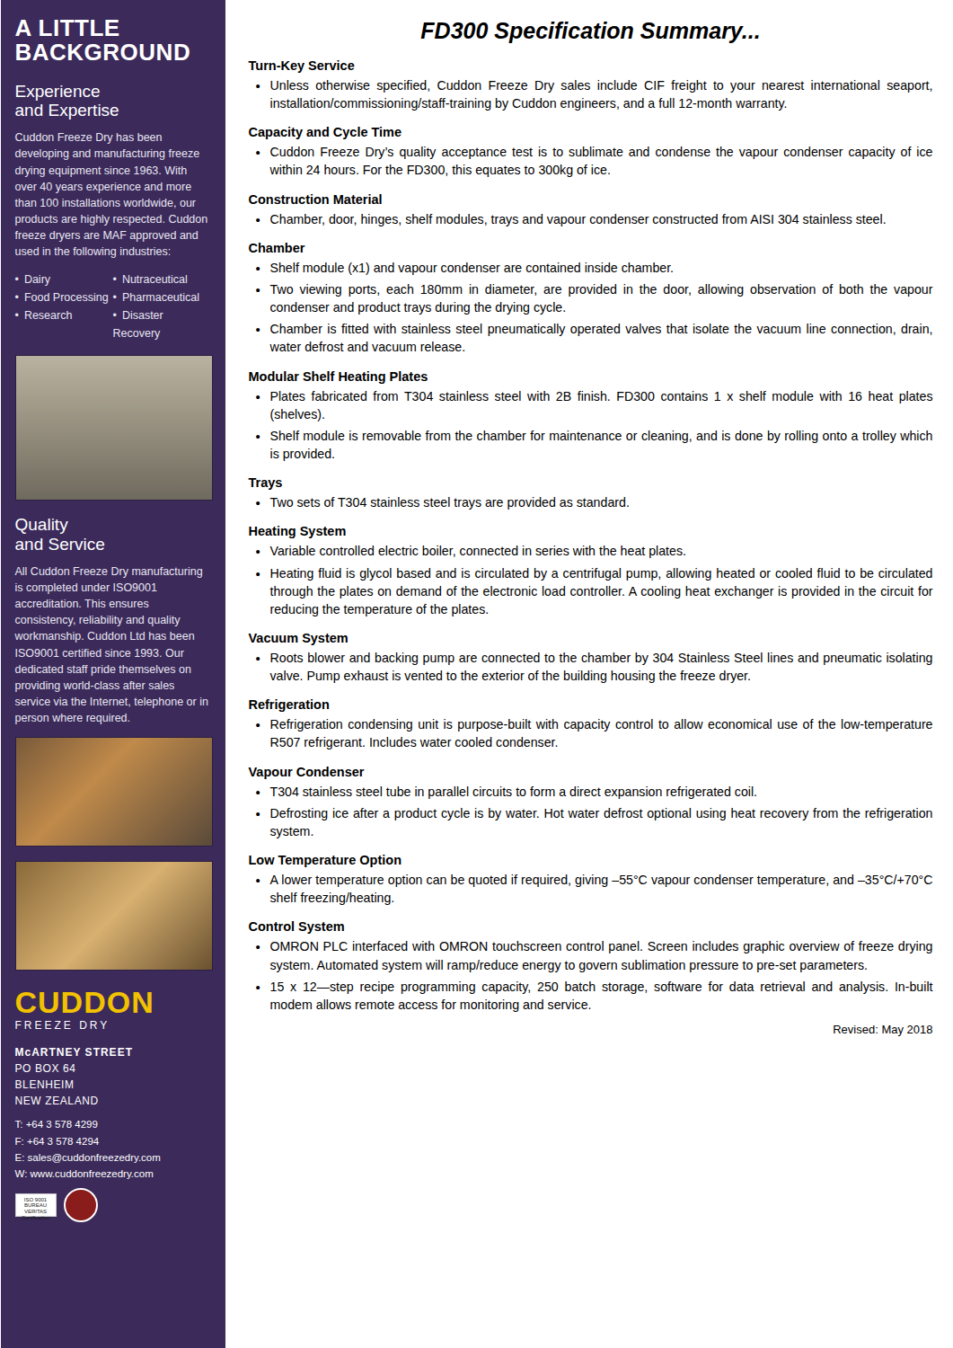A LITTLE
BACKGROUND
Experience
and Expertise
Cuddon Freeze Dry has been developing and manufacturing freeze drying equipment since 1963. With over 40 years experience and more than 100 installations worldwide, our products are highly respected. Cuddon freeze dryers are MAF approved and used in the following industries:
Dairy
Food Processing
Research
Nutraceutical
Pharmaceutical
Disaster Recovery
Quality
and Service
All Cuddon Freeze Dry manufacturing is completed under ISO9001 accreditation. This ensures consistency, reliability and quality workmanship. Cuddon Ltd has been ISO9001 certified since 1993. Our dedicated staff pride themselves on providing world-class after sales service via the Internet, telephone or in person where required.
CUDDON
FREEZE DRY
McARTNEY STREET
PO BOX 64
BLENHEIM
NEW ZEALAND
T: +64 3 578 4299
F: +64 3 578 4294
E: sales@cuddonfreezedry.com
W: www.cuddonfreezedry.com
ISO 9001
BUREAU VERITAS
Certification
FD300 Specification Summary...
Turn-Key Service
Unless otherwise specified, Cuddon Freeze Dry sales include CIF freight to your nearest international seaport, installation/commissioning/staff-training by Cuddon engineers, and a full 12-month warranty.
Capacity and Cycle Time
Cuddon Freeze Dry’s quality acceptance test is to sublimate and condense the vapour condenser capacity of ice within 24 hours. For the FD300, this equates to 300kg of ice.
Construction Material
Chamber, door, hinges, shelf modules, trays and vapour condenser constructed from AISI 304 stainless steel.
Chamber
Shelf module (x1) and vapour condenser are contained inside chamber.
Two viewing ports, each 180mm in diameter, are provided in the door, allowing observation of both the vapour condenser and product trays during the drying cycle.
Chamber is fitted with stainless steel pneumatically operated valves that isolate the vacuum line connection, drain, water defrost and vacuum release.
Modular Shelf Heating Plates
Plates fabricated from T304 stainless steel with 2B finish. FD300 contains 1 x shelf module with 16 heat plates (shelves).
Shelf module is removable from the chamber for maintenance or cleaning, and is done by rolling onto a trolley which is provided.
Trays
Two sets of T304 stainless steel trays are provided as standard.
Heating System
Variable controlled electric boiler, connected in series with the heat plates.
Heating fluid is glycol based and is circulated by a centrifugal pump, allowing heated or cooled fluid to be circulated through the plates on demand of the electronic load controller. A cooling heat exchanger is provided in the circuit for reducing the temperature of the plates.
Vacuum System
Roots blower and backing pump are connected to the chamber by 304 Stainless Steel lines and pneumatic isolating valve. Pump exhaust is vented to the exterior of the building housing the freeze dryer.
Refrigeration
Refrigeration condensing unit is purpose-built with capacity control to allow economical use of the low-temperature R507 refrigerant. Includes water cooled condenser.
Vapour Condenser
T304 stainless steel tube in parallel circuits to form a direct expansion refrigerated coil.
Defrosting ice after a product cycle is by water. Hot water defrost optional using heat recovery from the refrigeration system.
Low Temperature Option
A lower temperature option can be quoted if required, giving –55°C vapour condenser temperature, and –35°C/+70°C shelf freezing/heating.
Control System
OMRON PLC interfaced with OMRON touchscreen control panel. Screen includes graphic overview of freeze drying system. Automated system will ramp/reduce energy to govern sublimation pressure to pre-set parameters.
15 x 12—step recipe programming capacity, 250 batch storage, software for data retrieval and analysis. In-built modem allows remote access for monitoring and service.
Revised: May 2018